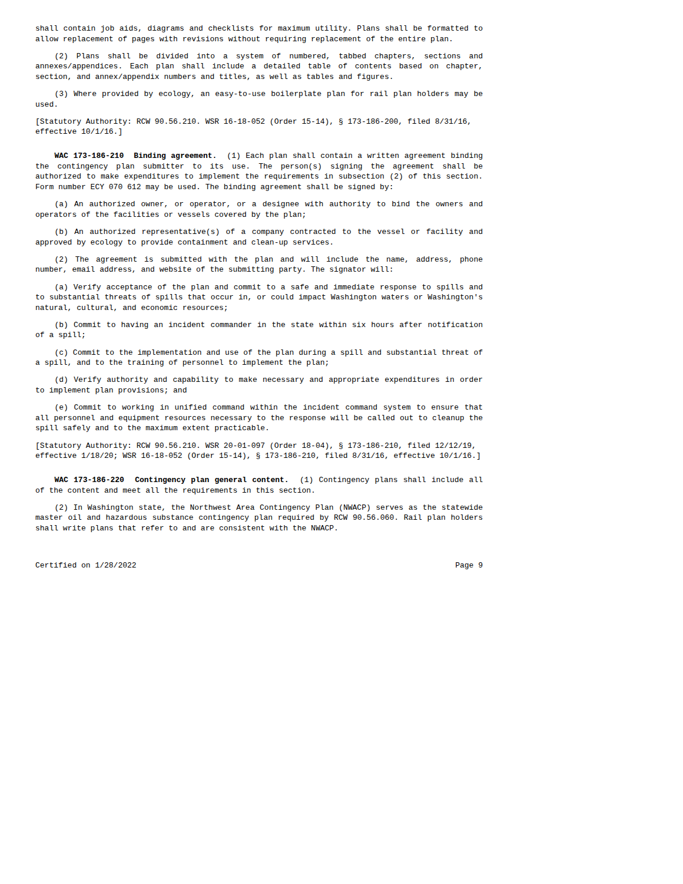shall contain job aids, diagrams and checklists for maximum utility. Plans shall be formatted to allow replacement of pages with revisions without requiring replacement of the entire plan.
(2) Plans shall be divided into a system of numbered, tabbed chapters, sections and annexes/appendices. Each plan shall include a detailed table of contents based on chapter, section, and annex/appendix numbers and titles, as well as tables and figures.
(3) Where provided by ecology, an easy-to-use boilerplate plan for rail plan holders may be used.
[Statutory Authority: RCW 90.56.210. WSR 16-18-052 (Order 15-14), § 173-186-200, filed 8/31/16, effective 10/1/16.]
WAC 173-186-210 Binding agreement. (1) Each plan shall contain a written agreement binding the contingency plan submitter to its use. The person(s) signing the agreement shall be authorized to make expenditures to implement the requirements in subsection (2) of this section. Form number ECY 070 612 may be used. The binding agreement shall be signed by:
(a) An authorized owner, or operator, or a designee with authority to bind the owners and operators of the facilities or vessels covered by the plan;
(b) An authorized representative(s) of a company contracted to the vessel or facility and approved by ecology to provide containment and clean-up services.
(2) The agreement is submitted with the plan and will include the name, address, phone number, email address, and website of the submitting party. The signator will:
(a) Verify acceptance of the plan and commit to a safe and immediate response to spills and to substantial threats of spills that occur in, or could impact Washington waters or Washington's natural, cultural, and economic resources;
(b) Commit to having an incident commander in the state within six hours after notification of a spill;
(c) Commit to the implementation and use of the plan during a spill and substantial threat of a spill, and to the training of personnel to implement the plan;
(d) Verify authority and capability to make necessary and appropriate expenditures in order to implement plan provisions; and
(e) Commit to working in unified command within the incident command system to ensure that all personnel and equipment resources necessary to the response will be called out to cleanup the spill safely and to the maximum extent practicable.
[Statutory Authority: RCW 90.56.210. WSR 20-01-097 (Order 18-04), § 173-186-210, filed 12/12/19, effective 1/18/20; WSR 16-18-052 (Order 15-14), § 173-186-210, filed 8/31/16, effective 10/1/16.]
WAC 173-186-220 Contingency plan general content. (1) Contingency plans shall include all of the content and meet all the requirements in this section.
(2) In Washington state, the Northwest Area Contingency Plan (NWACP) serves as the statewide master oil and hazardous substance contingency plan required by RCW 90.56.060. Rail plan holders shall write plans that refer to and are consistent with the NWACP.
Certified on 1/28/2022 Page 9